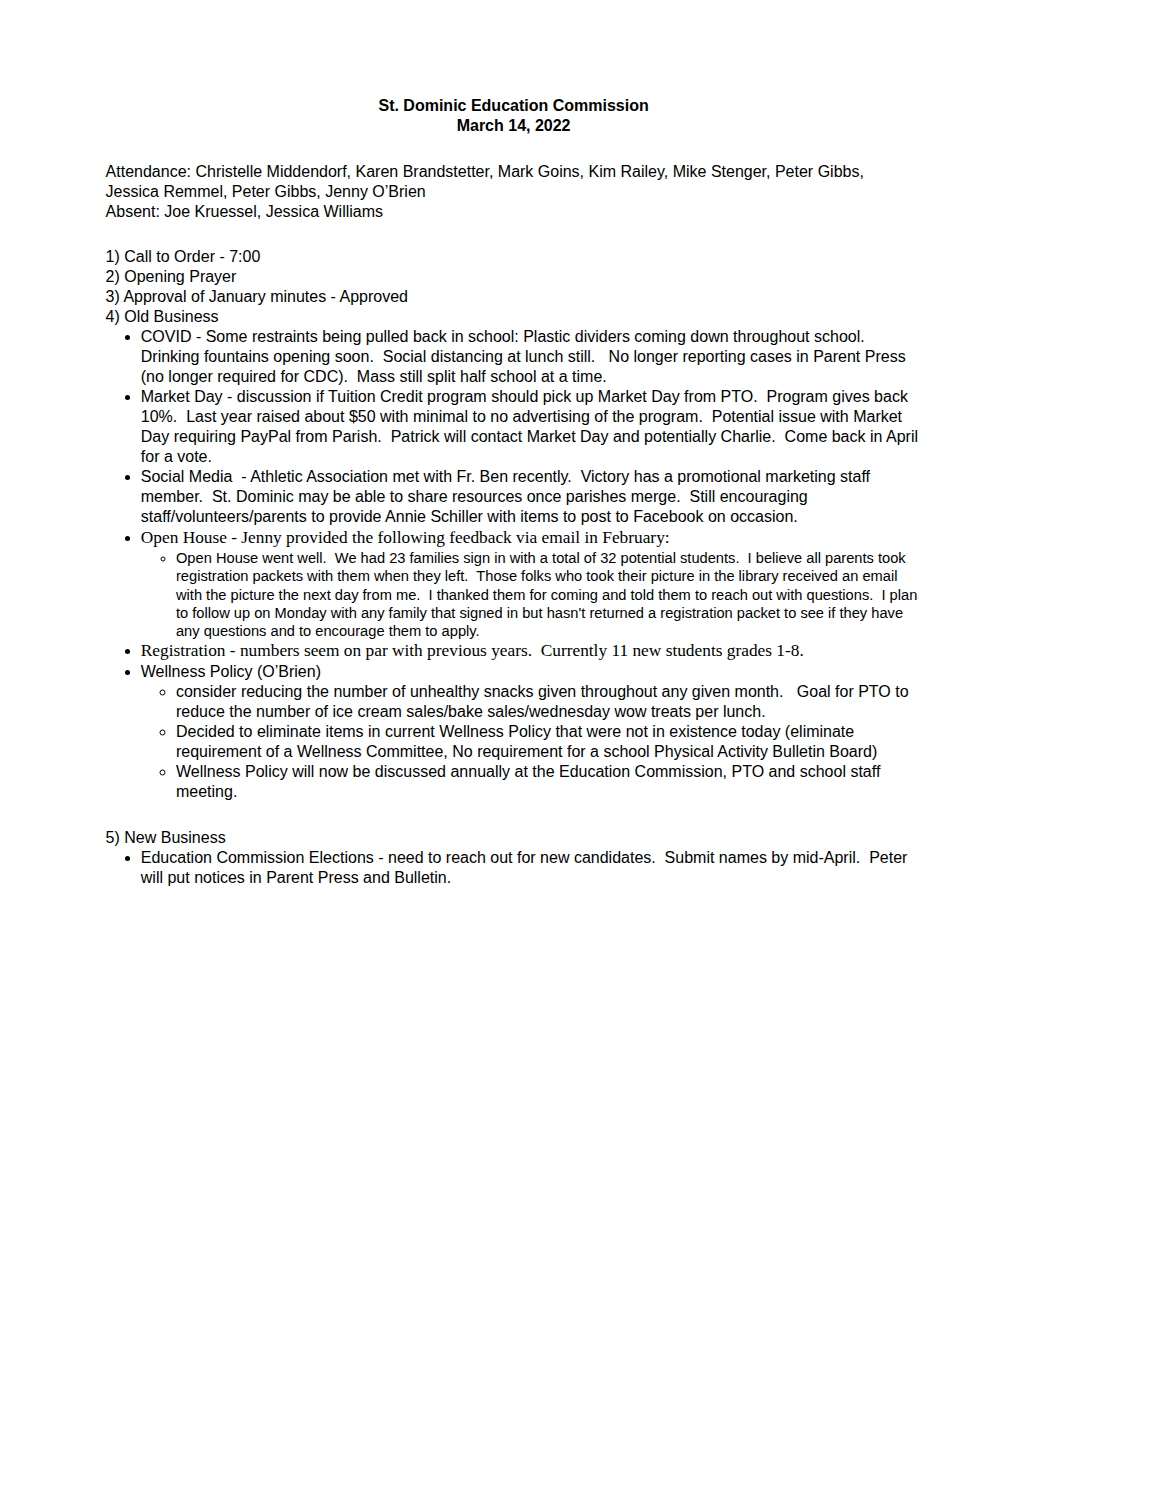St. Dominic Education Commission
March 14, 2022
Attendance: Christelle Middendorf, Karen Brandstetter, Mark Goins, Kim Railey, Mike Stenger, Peter Gibbs, Jessica Remmel, Peter Gibbs, Jenny O’Brien
Absent: Joe Kruessel, Jessica Williams
1) Call to Order - 7:00
2) Opening Prayer
3) Approval of January minutes - Approved
4) Old Business
COVID - Some restraints being pulled back in school: Plastic dividers coming down throughout school. Drinking fountains opening soon. Social distancing at lunch still. No longer reporting cases in Parent Press (no longer required for CDC). Mass still split half school at a time.
Market Day - discussion if Tuition Credit program should pick up Market Day from PTO. Program gives back 10%. Last year raised about $50 with minimal to no advertising of the program. Potential issue with Market Day requiring PayPal from Parish. Patrick will contact Market Day and potentially Charlie. Come back in April for a vote.
Social Media - Athletic Association met with Fr. Ben recently. Victory has a promotional marketing staff member. St. Dominic may be able to share resources once parishes merge. Still encouraging staff/volunteers/parents to provide Annie Schiller with items to post to Facebook on occasion.
Open House - Jenny provided the following feedback via email in February:
Open House went well. We had 23 families sign in with a total of 32 potential students. I believe all parents took registration packets with them when they left. Those folks who took their picture in the library received an email with the picture the next day from me. I thanked them for coming and told them to reach out with questions. I plan to follow up on Monday with any family that signed in but hasn't returned a registration packet to see if they have any questions and to encourage them to apply.
Registration - numbers seem on par with previous years. Currently 11 new students grades 1-8.
Wellness Policy (O’Brien)
consider reducing the number of unhealthy snacks given throughout any given month. Goal for PTO to reduce the number of ice cream sales/bake sales/wednesday wow treats per lunch.
Decided to eliminate items in current Wellness Policy that were not in existence today (eliminate requirement of a Wellness Committee, No requirement for a school Physical Activity Bulletin Board)
Wellness Policy will now be discussed annually at the Education Commission, PTO and school staff meeting.
5) New Business
Education Commission Elections - need to reach out for new candidates. Submit names by mid-April. Peter will put notices in Parent Press and Bulletin.